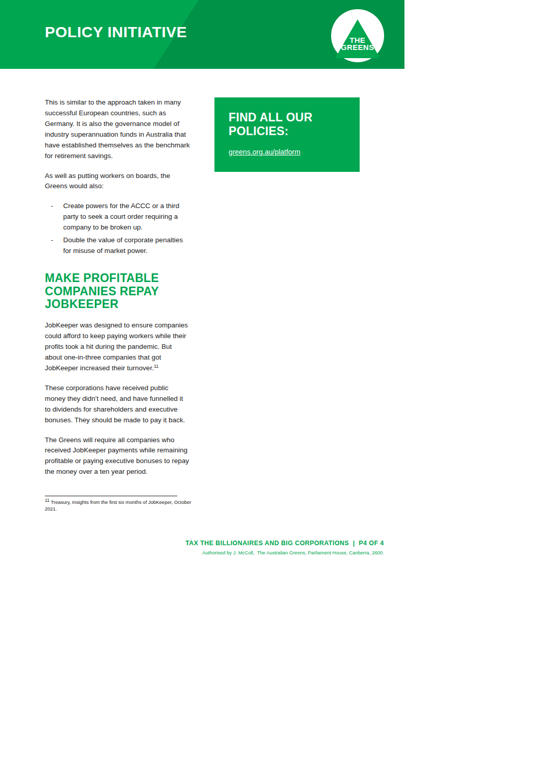POLICY INITIATIVE
THE
GREENS
This is similar to the approach taken in many successful European countries, such as Germany. It is also the governance model of industry superannuation funds in Australia that have established themselves as the benchmark for retirement savings.
As well as putting workers on boards, the Greens would also:
Create powers for the ACCC or a third party to seek a court order requiring a company to be broken up.
Double the value of corporate penalties for misuse of market power.
Make profitable companies repay JobKeeper
JobKeeper was designed to ensure companies could afford to keep paying workers while their profits took a hit during the pandemic. But about one-in-three companies that got JobKeeper increased their turnover.11
These corporations have received public money they didn't need, and have funnelled it to dividends for shareholders and executive bonuses. They should be made to pay it back.
The Greens will require all companies who received JobKeeper payments while remaining profitable or paying executive bonuses to repay the money over a ten year period.
Find all our policies:
greens.org.au/platform
11 Treasury, Insights from the first six months of JobKeeper, October 2021.
Tax the billionaires and big corporations | P4 of 4
Authorised by J. McColl, The Australian Greens, Parliament House, Canberra, 2600.